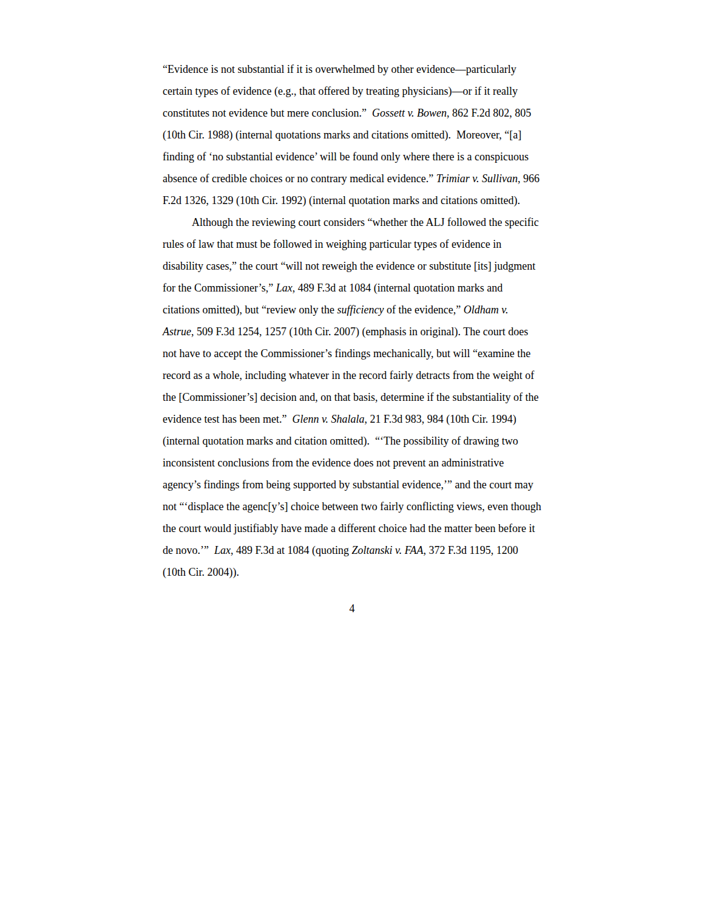“Evidence is not substantial if it is overwhelmed by other evidence—particularly certain types of evidence (e.g., that offered by treating physicians)—or if it really constitutes not evidence but mere conclusion.” Gossett v. Bowen, 862 F.2d 802, 805 (10th Cir. 1988) (internal quotations marks and citations omitted). Moreover, “[a] finding of ‘no substantial evidence’ will be found only where there is a conspicuous absence of credible choices or no contrary medical evidence.” Trimiar v. Sullivan, 966 F.2d 1326, 1329 (10th Cir. 1992) (internal quotation marks and citations omitted).
Although the reviewing court considers “whether the ALJ followed the specific rules of law that must be followed in weighing particular types of evidence in disability cases,” the court “will not reweigh the evidence or substitute [its] judgment for the Commissioner’s,” Lax, 489 F.3d at 1084 (internal quotation marks and citations omitted), but “review only the sufficiency of the evidence,” Oldham v. Astrue, 509 F.3d 1254, 1257 (10th Cir. 2007) (emphasis in original). The court does not have to accept the Commissioner’s findings mechanically, but will “examine the record as a whole, including whatever in the record fairly detracts from the weight of the [Commissioner’s] decision and, on that basis, determine if the substantiality of the evidence test has been met.” Glenn v. Shalala, 21 F.3d 983, 984 (10th Cir. 1994) (internal quotation marks and citation omitted). “‘The possibility of drawing two inconsistent conclusions from the evidence does not prevent an administrative agency’s findings from being supported by substantial evidence,’” and the court may not “‘displace the agenc[y’s] choice between two fairly conflicting views, even though the court would justifiably have made a different choice had the matter been before it de novo.’” Lax, 489 F.3d at 1084 (quoting Zoltanski v. FAA, 372 F.3d 1195, 1200 (10th Cir. 2004)).
4